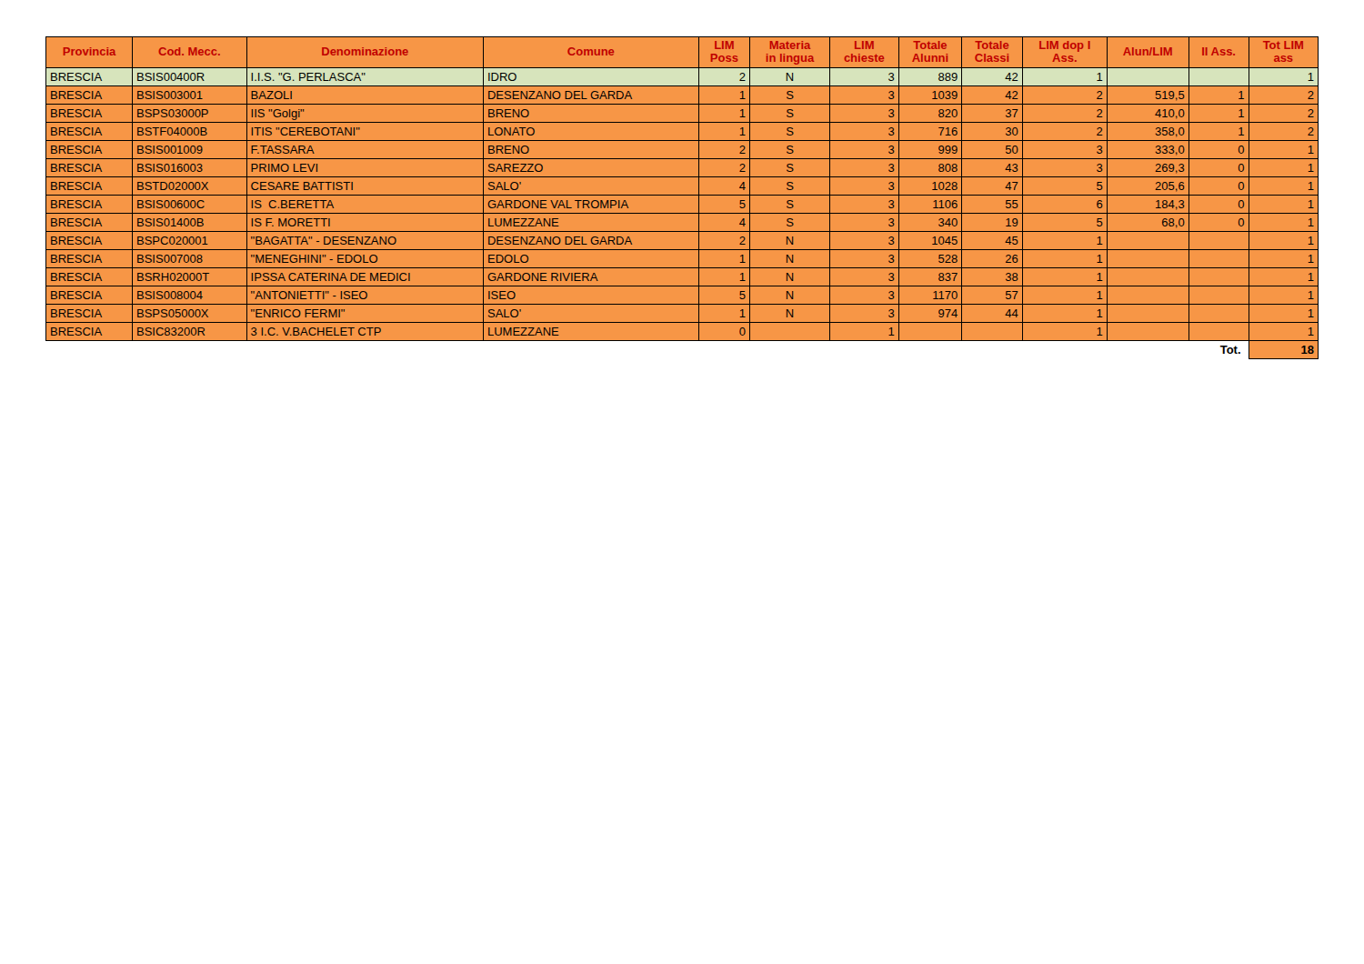| Provincia | Cod. Mecc. | Denominazione | Comune | LIM Poss | Materia in lingua | LIM chieste | Totale Alunni | Totale Classi | LIM dop I Ass. | Alun/LIM | II Ass. | Tot LIM ass |
| --- | --- | --- | --- | --- | --- | --- | --- | --- | --- | --- | --- | --- |
| BRESCIA | BSIS00400R | I.I.S. "G. PERLASCA" | IDRO | 2 | N | 3 | 889 | 42 | 1 | | | 1 |
| BRESCIA | BSIS003001 | BAZOLI | DESENZANO DEL GARDA | 1 | S | 3 | 1039 | 42 | 2 | 519,5 | 1 | 2 |
| BRESCIA | BSPS03000P | IIS "Golgi" | BRENO | 1 | S | 3 | 820 | 37 | 2 | 410,0 | 1 | 2 |
| BRESCIA | BSTF04000B | ITIS "CEREBOTANI" | LONATO | 1 | S | 3 | 716 | 30 | 2 | 358,0 | 1 | 2 |
| BRESCIA | BSIS001009 | F.TASSARA | BRENO | 2 | S | 3 | 999 | 50 | 3 | 333,0 | 0 | 1 |
| BRESCIA | BSIS016003 | PRIMO LEVI | SAREZZO | 2 | S | 3 | 808 | 43 | 3 | 269,3 | 0 | 1 |
| BRESCIA | BSTD02000X | CESARE BATTISTI | SALO' | 4 | S | 3 | 1028 | 47 | 5 | 205,6 | 0 | 1 |
| BRESCIA | BSIS00600C | IS C.BERETTA | GARDONE VAL TROMPIA | 5 | S | 3 | 1106 | 55 | 6 | 184,3 | 0 | 1 |
| BRESCIA | BSIS01400B | IS F. MORETTI | LUMEZZANE | 4 | S | 3 | 340 | 19 | 5 | 68,0 | 0 | 1 |
| BRESCIA | BSPC020001 | "BAGATTA" - DESENZANO | DESENZANO DEL GARDA | 2 | N | 3 | 1045 | 45 | 1 | | | 1 |
| BRESCIA | BSIS007008 | "MENEGHINI" - EDOLO | EDOLO | 1 | N | 3 | 528 | 26 | 1 | | | 1 |
| BRESCIA | BSRH02000T | IPSSA CATERINA DE MEDICI | GARDONE RIVIERA | 1 | N | 3 | 837 | 38 | 1 | | | 1 |
| BRESCIA | BSIS008004 | "ANTONIETTI" - ISEO | ISEO | 5 | N | 3 | 1170 | 57 | 1 | | | 1 |
| BRESCIA | BSPS05000X | "ENRICO FERMI" | SALO' | 1 | N | 3 | 974 | 44 | 1 | | | 1 |
| BRESCIA | BSIC83200R | 3 I.C. V.BACHELET CTP | LUMEZZANE | 0 | | 1 | | | 1 | | | 1 |
| | Tot. | 18 |